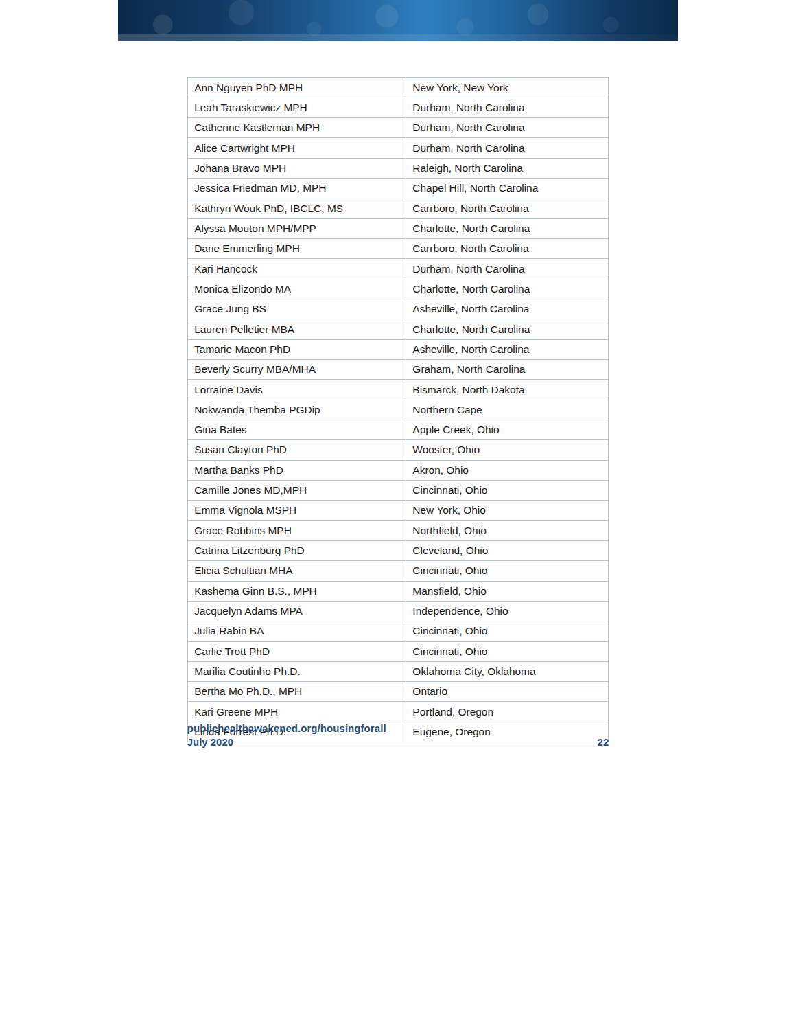| Ann Nguyen PhD MPH | New York, New York |
| Leah Taraskiewicz MPH | Durham, North Carolina |
| Catherine Kastleman MPH | Durham, North Carolina |
| Alice Cartwright MPH | Durham, North Carolina |
| Johana Bravo MPH | Raleigh, North Carolina |
| Jessica Friedman MD, MPH | Chapel Hill, North Carolina |
| Kathryn Wouk PhD, IBCLC, MS | Carrboro, North Carolina |
| Alyssa Mouton MPH/MPP | Charlotte, North Carolina |
| Dane Emmerling MPH | Carrboro, North Carolina |
| Kari Hancock | Durham, North Carolina |
| Monica Elizondo MA | Charlotte, North Carolina |
| Grace Jung BS | Asheville, North Carolina |
| Lauren Pelletier MBA | Charlotte, North Carolina |
| Tamarie Macon PhD | Asheville, North Carolina |
| Beverly Scurry MBA/MHA | Graham, North Carolina |
| Lorraine Davis | Bismarck, North Dakota |
| Nokwanda Themba PGDip | Northern Cape |
| Gina Bates | Apple Creek, Ohio |
| Susan Clayton PhD | Wooster, Ohio |
| Martha Banks PhD | Akron, Ohio |
| Camille Jones MD,MPH | Cincinnati, Ohio |
| Emma Vignola MSPH | New York, Ohio |
| Grace Robbins MPH | Northfield, Ohio |
| Catrina Litzenburg PhD | Cleveland, Ohio |
| Elicia Schultian MHA | Cincinnati, Ohio |
| Kashema Ginn B.S., MPH | Mansfield, Ohio |
| Jacquelyn Adams MPA | Independence, Ohio |
| Julia Rabin BA | Cincinnati, Ohio |
| Carlie Trott PhD | Cincinnati, Ohio |
| Marilia Coutinho Ph.D. | Oklahoma City, Oklahoma |
| Bertha Mo Ph.D., MPH | Ontario |
| Kari Greene MPH | Portland, Oregon |
| Linda Forrest Ph.D. | Eugene, Oregon |
publichealthawakened.org/housingforall
July 2020 22